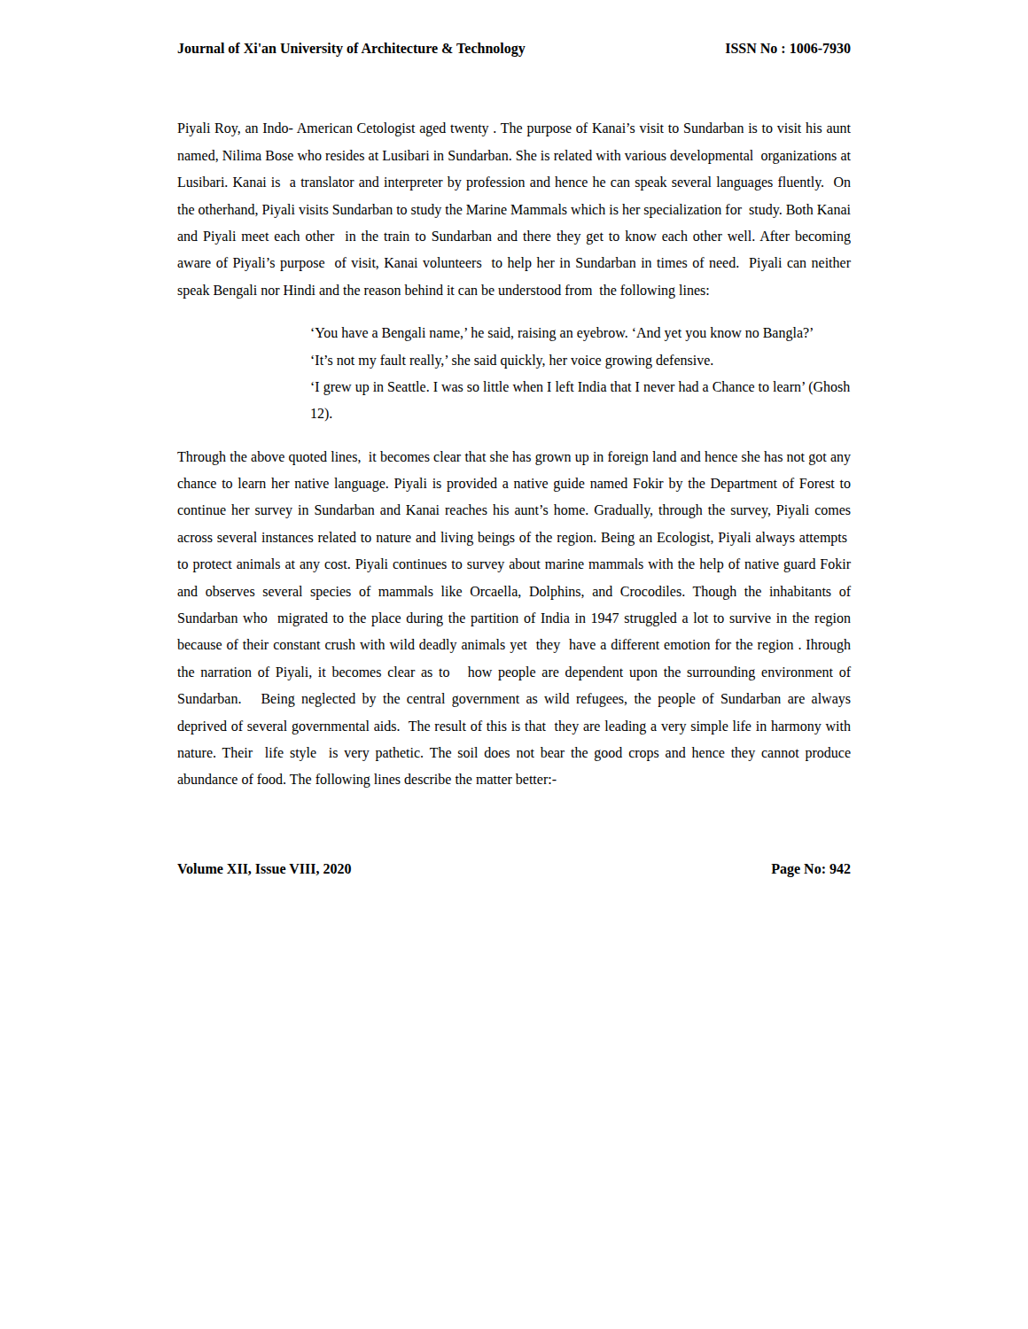Journal of Xi'an University of Architecture & Technology
ISSN No : 1006-7930
Piyali Roy, an Indo- American Cetologist aged twenty . The purpose of Kanai’s visit to Sundarban is to visit his aunt named, Nilima Bose who resides at Lusibari in Sundarban. She is related with various developmental organizations at Lusibari. Kanai is a translator and interpreter by profession and hence he can speak several languages fluently. On the otherhand, Piyali visits Sundarban to study the Marine Mammals which is her specialization for study. Both Kanai and Piyali meet each other in the train to Sundarban and there they get to know each other well. After becoming aware of Piyali’s purpose of visit, Kanai volunteers to help her in Sundarban in times of need. Piyali can neither speak Bengali nor Hindi and the reason behind it can be understood from the following lines:
‘You have a Bengali name,’ he said, raising an eyebrow. ‘And yet you know no Bangla?’
‘It’s not my fault really,’ she said quickly, her voice growing defensive.
‘I grew up in Seattle. I was so little when I left India that I never had a Chance to learn’ (Ghosh 12).
Through the above quoted lines, it becomes clear that she has grown up in foreign land and hence she has not got any chance to learn her native language. Piyali is provided a native guide named Fokir by the Department of Forest to continue her survey in Sundarban and Kanai reaches his aunt’s home. Gradually, through the survey, Piyali comes across several instances related to nature and living beings of the region. Being an Ecologist, Piyali always attempts to protect animals at any cost. Piyali continues to survey about marine mammals with the help of native guard Fokir and observes several species of mammals like Orcaella, Dolphins, and Crocodiles. Though the inhabitants of Sundarban who migrated to the place during the partition of India in 1947 struggled a lot to survive in the region because of their constant crush with wild deadly animals yet they have a different emotion for the region . Ihrough the narration of Piyali, it becomes clear as to how people are dependent upon the surrounding environment of Sundarban. Being neglected by the central government as wild refugees, the people of Sundarban are always deprived of several governmental aids. The result of this is that they are leading a very simple life in harmony with nature. Their life style is very pathetic. The soil does not bear the good crops and hence they cannot produce abundance of food. The following lines describe the matter better:-
Volume XII, Issue VIII, 2020
Page No: 942